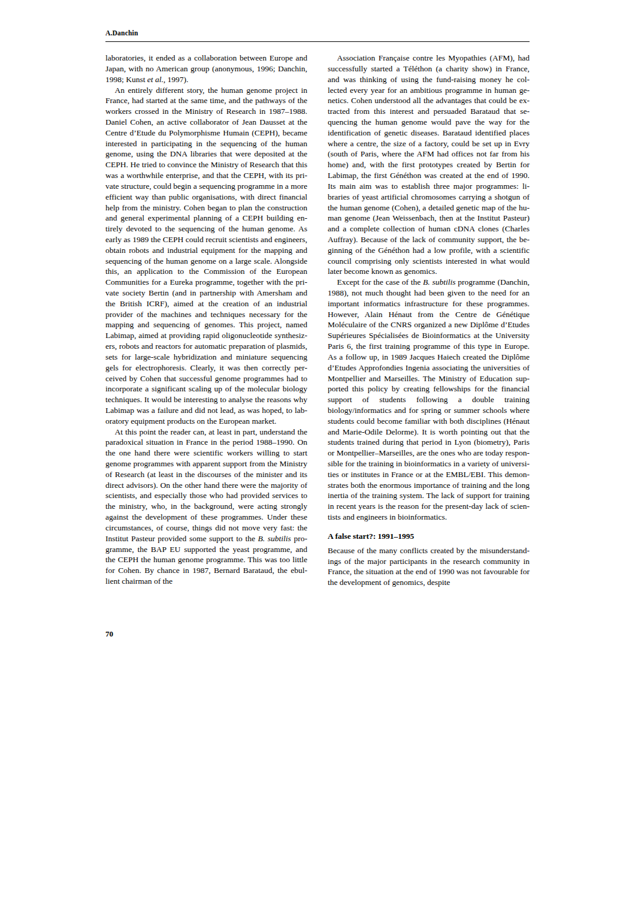A.Danchin
laboratories, it ended as a collaboration between Europe and Japan, with no American group (anonymous, 1996; Danchin, 1998; Kunst et al., 1997).
An entirely different story, the human genome project in France, had started at the same time, and the pathways of the workers crossed in the Ministry of Research in 1987–1988. Daniel Cohen, an active collaborator of Jean Dausset at the Centre d’Etude du Polymorphisme Humain (CEPH), became interested in participating in the sequencing of the human genome, using the DNA libraries that were deposited at the CEPH. He tried to convince the Ministry of Research that this was a worthwhile enterprise, and that the CEPH, with its private structure, could begin a sequencing programme in a more efficient way than public organisations, with direct financial help from the ministry. Cohen began to plan the construction and general experimental planning of a CEPH building entirely devoted to the sequencing of the human genome. As early as 1989 the CEPH could recruit scientists and engineers, obtain robots and industrial equipment for the mapping and sequencing of the human genome on a large scale. Alongside this, an application to the Commission of the European Communities for a Eureka programme, together with the private society Bertin (and in partnership with Amersham and the British ICRF), aimed at the creation of an industrial provider of the machines and techniques necessary for the mapping and sequencing of genomes. This project, named Labimap, aimed at providing rapid oligonucleotide synthesizers, robots and reactors for automatic preparation of plasmids, sets for large-scale hybridization and miniature sequencing gels for electrophoresis. Clearly, it was then correctly perceived by Cohen that successful genome programmes had to incorporate a significant scaling up of the molecular biology techniques. It would be interesting to analyse the reasons why Labimap was a failure and did not lead, as was hoped, to laboratory equipment products on the European market.
At this point the reader can, at least in part, understand the paradoxical situation in France in the period 1988–1990. On the one hand there were scientific workers willing to start genome programmes with apparent support from the Ministry of Research (at least in the discourses of the minister and its direct advisors). On the other hand there were the majority of scientists, and especially those who had provided services to the ministry, who, in the background, were acting strongly against the development of these programmes. Under these circumstances, of course, things did not move very fast: the Institut Pasteur provided some support to the B. subtilis programme, the BAP EU supported the yeast programme, and the CEPH the human genome programme. This was too little for Cohen. By chance in 1987, Bernard Barataud, the ebullient chairman of the
Association Française contre les Myopathies (AFM), had successfully started a Téléthon (a charity show) in France, and was thinking of using the fund-raising money he collected every year for an ambitious programme in human genetics. Cohen understood all the advantages that could be extracted from this interest and persuaded Barataud that sequencing the human genome would pave the way for the identification of genetic diseases. Barataud identified places where a centre, the size of a factory, could be set up in Evry (south of Paris, where the AFM had offices not far from his home) and, with the first prototypes created by Bertin for Labimap, the first Généthon was created at the end of 1990. Its main aim was to establish three major programmes: libraries of yeast artificial chromosomes carrying a shotgun of the human genome (Cohen), a detailed genetic map of the human genome (Jean Weissenbach, then at the Institut Pasteur) and a complete collection of human cDNA clones (Charles Auffray). Because of the lack of community support, the beginning of the Généthon had a low profile, with a scientific council comprising only scientists interested in what would later become known as genomics.
Except for the case of the B. subtilis programme (Danchin, 1988), not much thought had been given to the need for an important informatics infrastructure for these programmes. However, Alain Hénaut from the Centre de Génétique Moléculaire of the CNRS organized a new Diplôme d’Etudes Supérieures Spécialisées de Bioinformatics at the University Paris 6, the first training programme of this type in Europe. As a follow up, in 1989 Jacques Haiech created the Diplôme d’Etudes Approfondies Ingenia associating the universities of Montpellier and Marseilles. The Ministry of Education supported this policy by creating fellowships for the financial support of students following a double training biology/informatics and for spring or summer schools where students could become familiar with both disciplines (Hénaut and Marie-Odile Delorme). It is worth pointing out that the students trained during that period in Lyon (biometry), Paris or Montpellier–Marseilles, are the ones who are today responsible for the training in bioinformatics in a variety of universities or institutes in France or at the EMBL/EBI. This demonstrates both the enormous importance of training and the long inertia of the training system. The lack of support for training in recent years is the reason for the present-day lack of scientists and engineers in bioinformatics.
A false start?: 1991–1995
Because of the many conflicts created by the misunderstandings of the major participants in the research community in France, the situation at the end of 1990 was not favourable for the development of genomics, despite
70